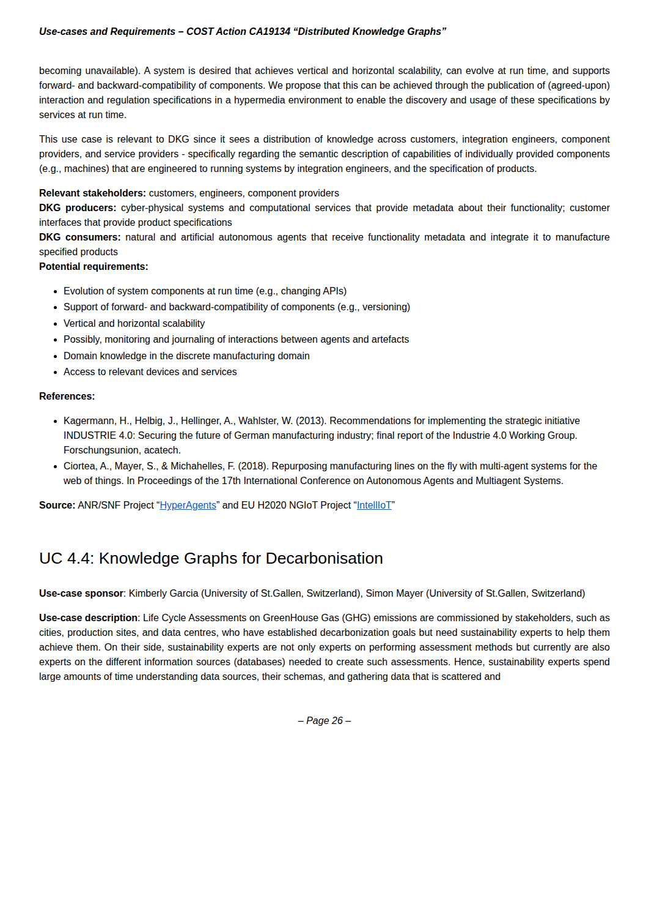Use-cases and Requirements – COST Action CA19134 “Distributed Knowledge Graphs”
becoming unavailable). A system is desired that achieves vertical and horizontal scalability, can evolve at run time, and supports forward- and backward-compatibility of components. We propose that this can be achieved through the publication of (agreed-upon) interaction and regulation specifications in a hypermedia environment to enable the discovery and usage of these specifications by services at run time.
This use case is relevant to DKG since it sees a distribution of knowledge across customers, integration engineers, component providers, and service providers - specifically regarding the semantic description of capabilities of individually provided components (e.g., machines) that are engineered to running systems by integration engineers, and the specification of products.
Relevant stakeholders: customers, engineers, component providers
DKG producers: cyber-physical systems and computational services that provide metadata about their functionality; customer interfaces that provide product specifications
DKG consumers: natural and artificial autonomous agents that receive functionality metadata and integrate it to manufacture specified products
Potential requirements:
Evolution of system components at run time (e.g., changing APIs)
Support of forward- and backward-compatibility of components (e.g., versioning)
Vertical and horizontal scalability
Possibly, monitoring and journaling of interactions between agents and artefacts
Domain knowledge in the discrete manufacturing domain
Access to relevant devices and services
References:
Kagermann, H., Helbig, J., Hellinger, A., Wahlster, W. (2013). Recommendations for implementing the strategic initiative INDUSTRIE 4.0: Securing the future of German manufacturing industry; final report of the Industrie 4.0 Working Group. Forschungsunion, acatech.
Ciortea, A., Mayer, S., & Michahelles, F. (2018). Repurposing manufacturing lines on the fly with multi-agent systems for the web of things. In Proceedings of the 17th International Conference on Autonomous Agents and Multiagent Systems.
Source: ANR/SNF Project “HyperAgents” and EU H2020 NGIoT Project “IntellIoT”
UC 4.4: Knowledge Graphs for Decarbonisation
Use-case sponsor: Kimberly Garcia (University of St.Gallen, Switzerland), Simon Mayer (University of St.Gallen, Switzerland)
Use-case description: Life Cycle Assessments on GreenHouse Gas (GHG) emissions are commissioned by stakeholders, such as cities, production sites, and data centres, who have established decarbonization goals but need sustainability experts to help them achieve them. On their side, sustainability experts are not only experts on performing assessment methods but currently are also experts on the different information sources (databases) needed to create such assessments. Hence, sustainability experts spend large amounts of time understanding data sources, their schemas, and gathering data that is scattered and
– Page 26 –